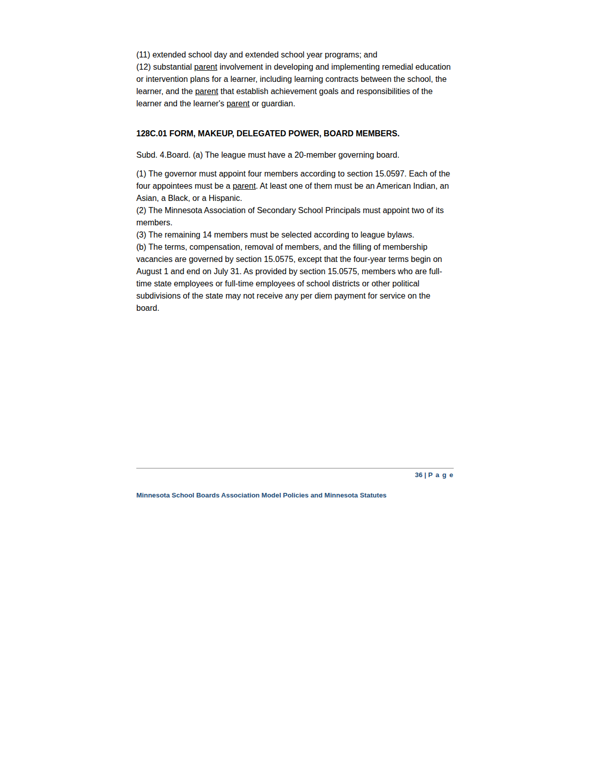(11) extended school day and extended school year programs; and
(12) substantial parent involvement in developing and implementing remedial education or intervention plans for a learner, including learning contracts between the school, the learner, and the parent that establish achievement goals and responsibilities of the learner and the learner's parent or guardian.
128C.01 FORM, MAKEUP, DELEGATED POWER, BOARD MEMBERS.
Subd. 4.Board. (a) The league must have a 20-member governing board.
(1) The governor must appoint four members according to section 15.0597. Each of the four appointees must be a parent. At least one of them must be an American Indian, an Asian, a Black, or a Hispanic.
(2) The Minnesota Association of Secondary School Principals must appoint two of its members.
(3) The remaining 14 members must be selected according to league bylaws.
(b) The terms, compensation, removal of members, and the filling of membership vacancies are governed by section 15.0575, except that the four-year terms begin on August 1 and end on July 31. As provided by section 15.0575, members who are full-time state employees or full-time employees of school districts or other political subdivisions of the state may not receive any per diem payment for service on the board.
36 | P a g e
Minnesota School Boards Association Model Policies and Minnesota Statutes